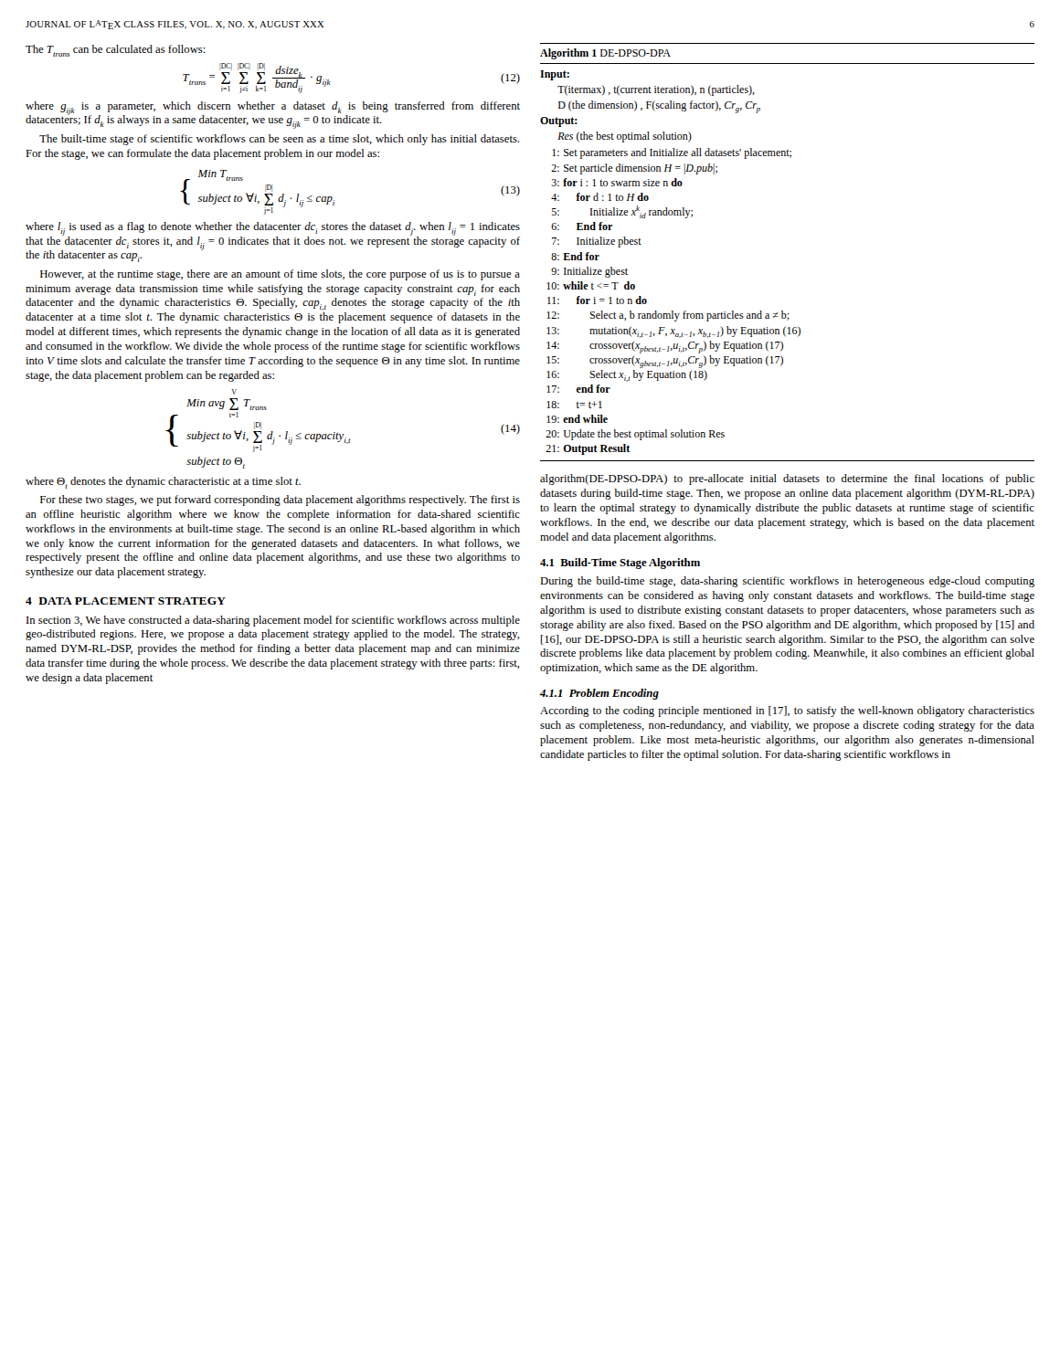Journal of LATEX Class Files, Vol. X, No. X, August XXX
6
The Ttrans can be calculated as follows:
Ttrans = |DC|Σi=1 |DC|Σj≠i |D|Σk=1 dsizek bandij · gijk
(12)
where gijk is a parameter, which discern whether a dataset dk is being transferred from different datacenters; If dk is always in a same datacenter, we use gijk = 0 to indicate it.
The built-time stage of scientific workflows can be seen as a time slot, which only has initial datasets. For the stage, we can formulate the data placement problem in our model as:
{
Min Ttrans
subject to ∀i, |D|Σj=1 dj · lij ≤ capi
(13)
where lij is used as a flag to denote whether the datacenter dci stores the dataset dj. when lij = 1 indicates that the datacenter dci stores it, and lij = 0 indicates that it does not. we represent the storage capacity of the ith datacenter as capi.
However, at the runtime stage, there are an amount of time slots, the core purpose of us is to pursue a minimum average data transmission time while satisfying the storage capacity constraint capi for each datacenter and the dynamic characteristics Θ. Specially, capi,t denotes the storage capacity of the ith datacenter at a time slot t. The dynamic characteristics Θ is the placement sequence of datasets in the model at different times, which represents the dynamic change in the location of all data as it is generated and consumed in the workflow. We divide the whole process of the runtime stage for scientific workflows into V time slots and calculate the transfer time T according to the sequence Θ in any time slot. In runtime stage, the data placement problem can be regarded as:
{
Min avg VΣt=1 Ttrans
subject to ∀i, |D|Σj=1 dj · lij ≤ capacityi,t
subject to Θt
(14)
where Θt denotes the dynamic characteristic at a time slot t.
For these two stages, we put forward corresponding data placement algorithms respectively. The first is an offline heuristic algorithm where we know the complete information for data-shared scientific workflows in the environments at built-time stage. The second is an online RL-based algorithm in which we only know the current information for the generated datasets and datacenters. In what follows, we respectively present the offline and online data placement algorithms, and use these two algorithms to synthesize our data placement strategy.
4 Data Placement Strategy
In section 3, We have constructed a data-sharing placement model for scientific workflows across multiple geo-distributed regions. Here, we propose a data placement strategy applied to the model. The strategy, named DYM-RL-DSP, provides the method for finding a better data placement map and can minimize data transfer time during the whole process. We describe the data placement strategy with three parts: first, we design a data placement
Algorithm 1 DE-DPSO-DPA
Input:
T(itermax) , t(current iteration), n (particles),
D (the dimension) , F(scaling factor), Crg, Crp
Output:
Res (the best optimal solution)
Set parameters and Initialize all datasets' placement;
Set particle dimension H = |D.pub|;
for i : 1 to swarm size n do
for d : 1 to H do
Initialize xkid randomly;
End for
Initialize pbest
End for
Initialize gbest
while t <= T do
for i = 1 to n do
Select a, b randomly from particles and a ≠ b;
mutation(xi,t−1, F, xa,t−1, xb,t−1) by Equation (16)
crossover(xpbest,t−1,ui,t,Crp) by Equation (17)
crossover(xgbest,t−1,ui,t,Crg) by Equation (17)
Select xi,t by Equation (18)
end for
t= t+1
end while
Update the best optimal solution Res
Output Result
algorithm(DE-DPSO-DPA) to pre-allocate initial datasets to determine the final locations of public datasets during build-time stage. Then, we propose an online data placement algorithm (DYM-RL-DPA) to learn the optimal strategy to dynamically distribute the public datasets at runtime stage of scientific workflows. In the end, we describe our data placement strategy, which is based on the data placement model and data placement algorithms.
4.1 Build-Time Stage Algorithm
During the build-time stage, data-sharing scientific workflows in heterogeneous edge-cloud computing environments can be considered as having only constant datasets and workflows. The build-time stage algorithm is used to distribute existing constant datasets to proper datacenters, whose parameters such as storage ability are also fixed. Based on the PSO algorithm and DE algorithm, which proposed by [15] and [16], our DE-DPSO-DPA is still a heuristic search algorithm. Similar to the PSO, the algorithm can solve discrete problems like data placement by problem coding. Meanwhile, it also combines an efficient global optimization, which same as the DE algorithm.
4.1.1 Problem Encoding
According to the coding principle mentioned in [17], to satisfy the well-known obligatory characteristics such as completeness, non-redundancy, and viability, we propose a discrete coding strategy for the data placement problem. Like most meta-heuristic algorithms, our algorithm also generates n-dimensional candidate particles to filter the optimal solution. For data-sharing scientific workflows in